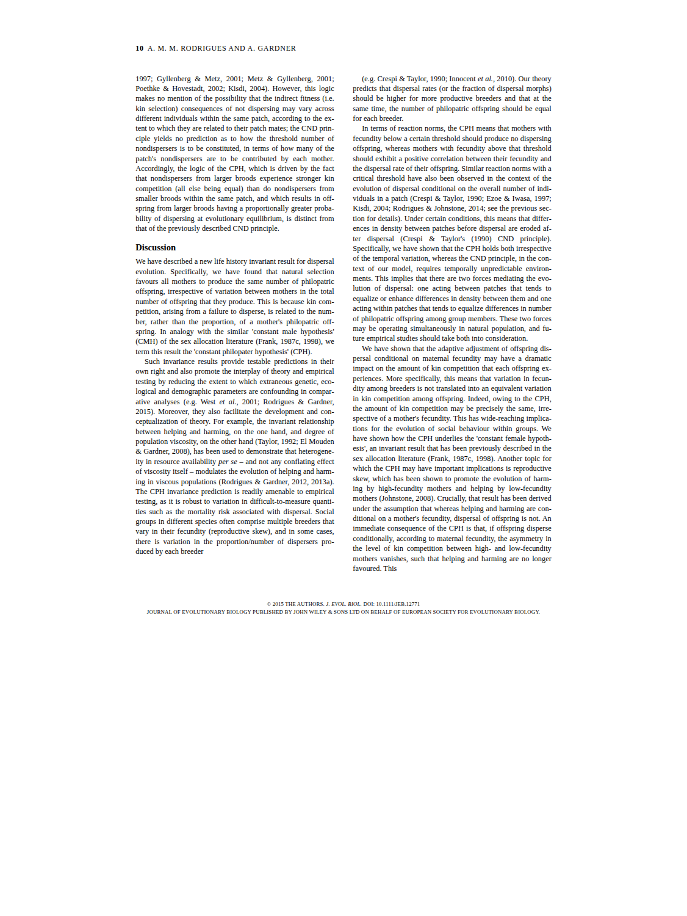10 A. M. M. RODRIGUES AND A. GARDNER
1997; Gyllenberg & Metz, 2001; Metz & Gyllenberg, 2001; Poethke & Hovestadt, 2002; Kisdi, 2004). However, this logic makes no mention of the possibility that the indirect fitness (i.e. kin selection) consequences of not dispersing may vary across different individuals within the same patch, according to the extent to which they are related to their patch mates; the CND principle yields no prediction as to how the threshold number of nondispersers is to be constituted, in terms of how many of the patch's nondispersers are to be contributed by each mother. Accordingly, the logic of the CPH, which is driven by the fact that nondispersers from larger broods experience stronger kin competition (all else being equal) than do nondispersers from smaller broods within the same patch, and which results in offspring from larger broods having a proportionally greater probability of dispersing at evolutionary equilibrium, is distinct from that of the previously described CND principle.
Discussion
We have described a new life history invariant result for dispersal evolution. Specifically, we have found that natural selection favours all mothers to produce the same number of philopatric offspring, irrespective of variation between mothers in the total number of offspring that they produce. This is because kin competition, arising from a failure to disperse, is related to the number, rather than the proportion, of a mother's philopatric offspring. In analogy with the similar 'constant male hypothesis' (CMH) of the sex allocation literature (Frank, 1987c, 1998), we term this result the 'constant philopater hypothesis' (CPH).
Such invariance results provide testable predictions in their own right and also promote the interplay of theory and empirical testing by reducing the extent to which extraneous genetic, ecological and demographic parameters are confounding in comparative analyses (e.g. West et al., 2001; Rodrigues & Gardner, 2015). Moreover, they also facilitate the development and conceptualization of theory. For example, the invariant relationship between helping and harming, on the one hand, and degree of population viscosity, on the other hand (Taylor, 1992; El Mouden & Gardner, 2008), has been used to demonstrate that heterogeneity in resource availability per se – and not any conflating effect of viscosity itself – modulates the evolution of helping and harming in viscous populations (Rodrigues & Gardner, 2012, 2013a). The CPH invariance prediction is readily amenable to empirical testing, as it is robust to variation in difficult-to-measure quantities such as the mortality risk associated with dispersal. Social groups in different species often comprise multiple breeders that vary in their fecundity (reproductive skew), and in some cases, there is variation in the proportion/number of dispersers produced by each breeder
(e.g. Crespi & Taylor, 1990; Innocent et al., 2010). Our theory predicts that dispersal rates (or the fraction of dispersal morphs) should be higher for more productive breeders and that at the same time, the number of philopatric offspring should be equal for each breeder.
In terms of reaction norms, the CPH means that mothers with fecundity below a certain threshold should produce no dispersing offspring, whereas mothers with fecundity above that threshold should exhibit a positive correlation between their fecundity and the dispersal rate of their offspring. Similar reaction norms with a critical threshold have also been observed in the context of the evolution of dispersal conditional on the overall number of individuals in a patch (Crespi & Taylor, 1990; Ezoe & Iwasa, 1997; Kisdi, 2004; Rodrigues & Johnstone, 2014; see the previous section for details). Under certain conditions, this means that differences in density between patches before dispersal are eroded after dispersal (Crespi & Taylor's (1990) CND principle). Specifically, we have shown that the CPH holds both irrespective of the temporal variation, whereas the CND principle, in the context of our model, requires temporally unpredictable environments. This implies that there are two forces mediating the evolution of dispersal: one acting between patches that tends to equalize or enhance differences in density between them and one acting within patches that tends to equalize differences in number of philopatric offspring among group members. These two forces may be operating simultaneously in natural population, and future empirical studies should take both into consideration.
We have shown that the adaptive adjustment of offspring dispersal conditional on maternal fecundity may have a dramatic impact on the amount of kin competition that each offspring experiences. More specifically, this means that variation in fecundity among breeders is not translated into an equivalent variation in kin competition among offspring. Indeed, owing to the CPH, the amount of kin competition may be precisely the same, irrespective of a mother's fecundity. This has wide-reaching implications for the evolution of social behaviour within groups. We have shown how the CPH underlies the 'constant female hypothesis', an invariant result that has been previously described in the sex allocation literature (Frank, 1987c, 1998). Another topic for which the CPH may have important implications is reproductive skew, which has been shown to promote the evolution of harming by high-fecundity mothers and helping by low-fecundity mothers (Johnstone, 2008). Crucially, that result has been derived under the assumption that whereas helping and harming are conditional on a mother's fecundity, dispersal of offspring is not. An immediate consequence of the CPH is that, if offspring disperse conditionally, according to maternal fecundity, the asymmetry in the level of kin competition between high- and low-fecundity mothers vanishes, such that helping and harming are no longer favoured. This
© 2015 THE AUTHORS. J. EVOL. BIOL. doi: 10.1111/jeb.12771
JOURNAL OF EVOLUTIONARY BIOLOGY PUBLISHED BY JOHN WILEY & SONS LTD ON BEHALF OF EUROPEAN SOCIETY FOR EVOLUTIONARY BIOLOGY.